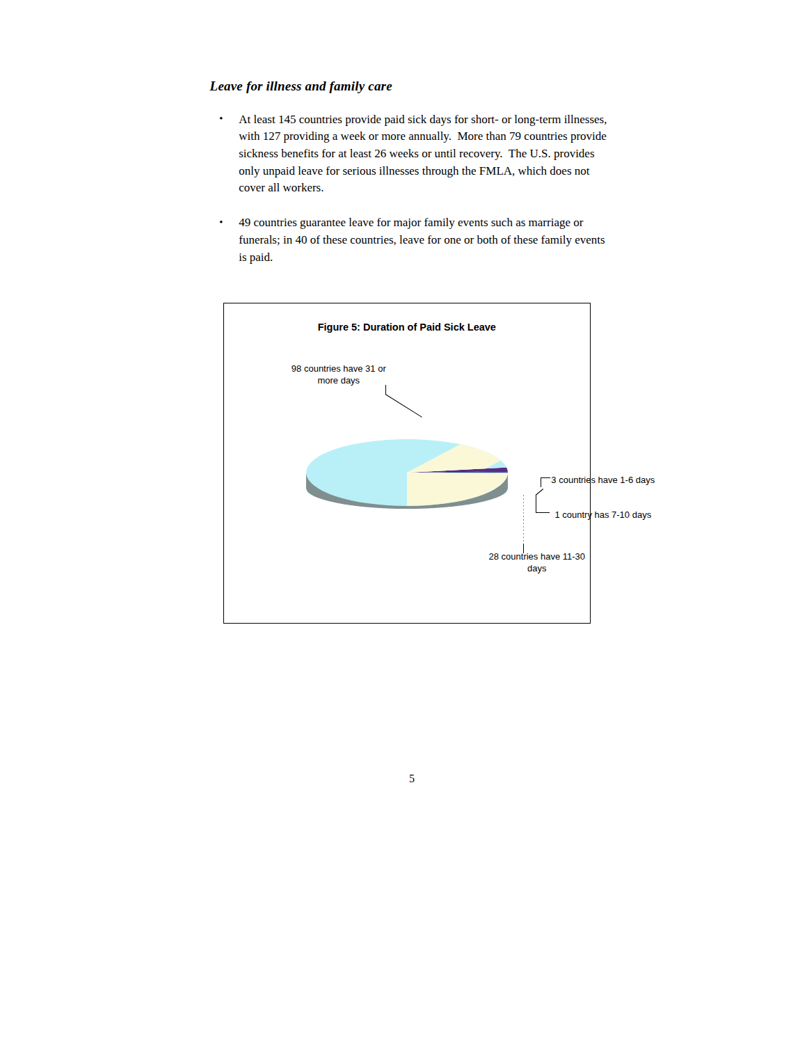Leave for illness and family care
At least 145 countries provide paid sick days for short- or long-term illnesses, with 127 providing a week or more annually. More than 79 countries provide sickness benefits for at least 26 weeks or until recovery. The U.S. provides only unpaid leave for serious illnesses through the FMLA, which does not cover all workers.
49 countries guarantee leave for major family events such as marriage or funerals; in 40 of these countries, leave for one or both of these family events is paid.
Figure 5: Duration of Paid Sick Leave
98 countries have 31 or more days
3 countries have 1-6 days
1 country has 7-10 days
28 countries have 11-30 days
5